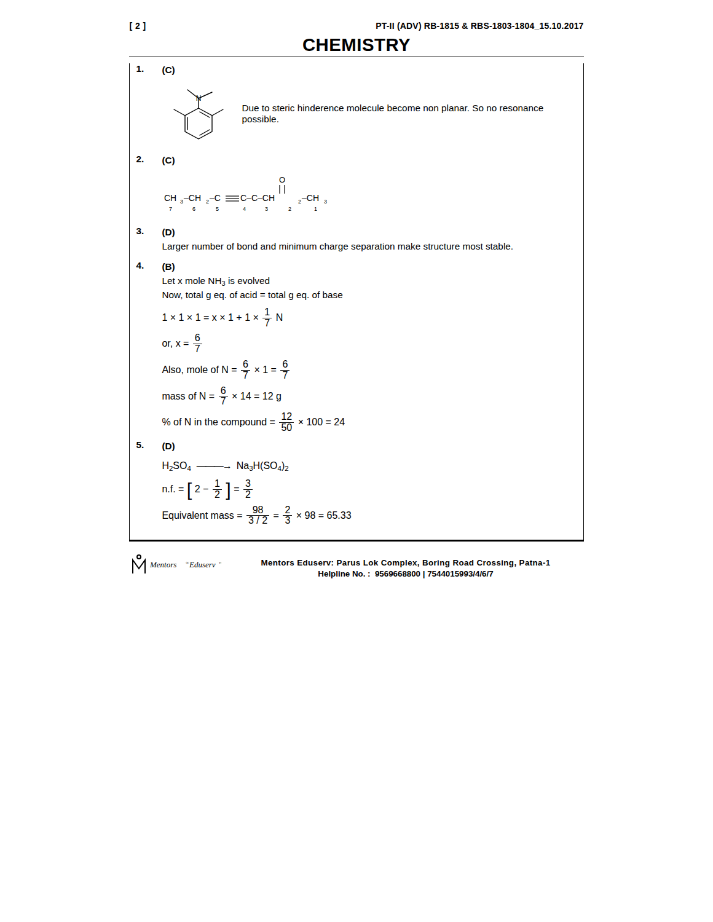[ 2 ]
PT-II (ADV) RB-1815 & RBS-1803-1804_15.10.2017
CHEMISTRY
1.
(C)
N
Due to steric hinderence molecule become non planar. So no resonance possible.
2.
(C)
O CH 3 –CH 2 –C C–C–CH 2 –CH 3 7 6 5 4 3 2 1
3.
(D)
Larger number of bond and minimum charge separation make structure most stable.
4.
(B)
Let x mole NH3 is evolved
Now, total g eq. of acid = total g eq. of base
1 × 1 × 1 = x × 1 + 1 × 17 N
or, x = 67
Also, mole of N = 67 × 1 = 67
mass of N = 67 × 14 = 12 g
% of N in the compound = 1250 × 100 = 24
5.
(D)
H2 SO4 ———→ Na3 H(SO4)2
n.f. = [ 2 − 12 ] = 32
Equivalent mass = 983 / 2 = 23 × 98 = 65.33
Mentors ® Eduserv ™
Mentors Eduserv: Parus Lok Complex, Boring Road Crossing, Patna-1
Helpline No. : 9569668800 | 7544015993/4/6/7